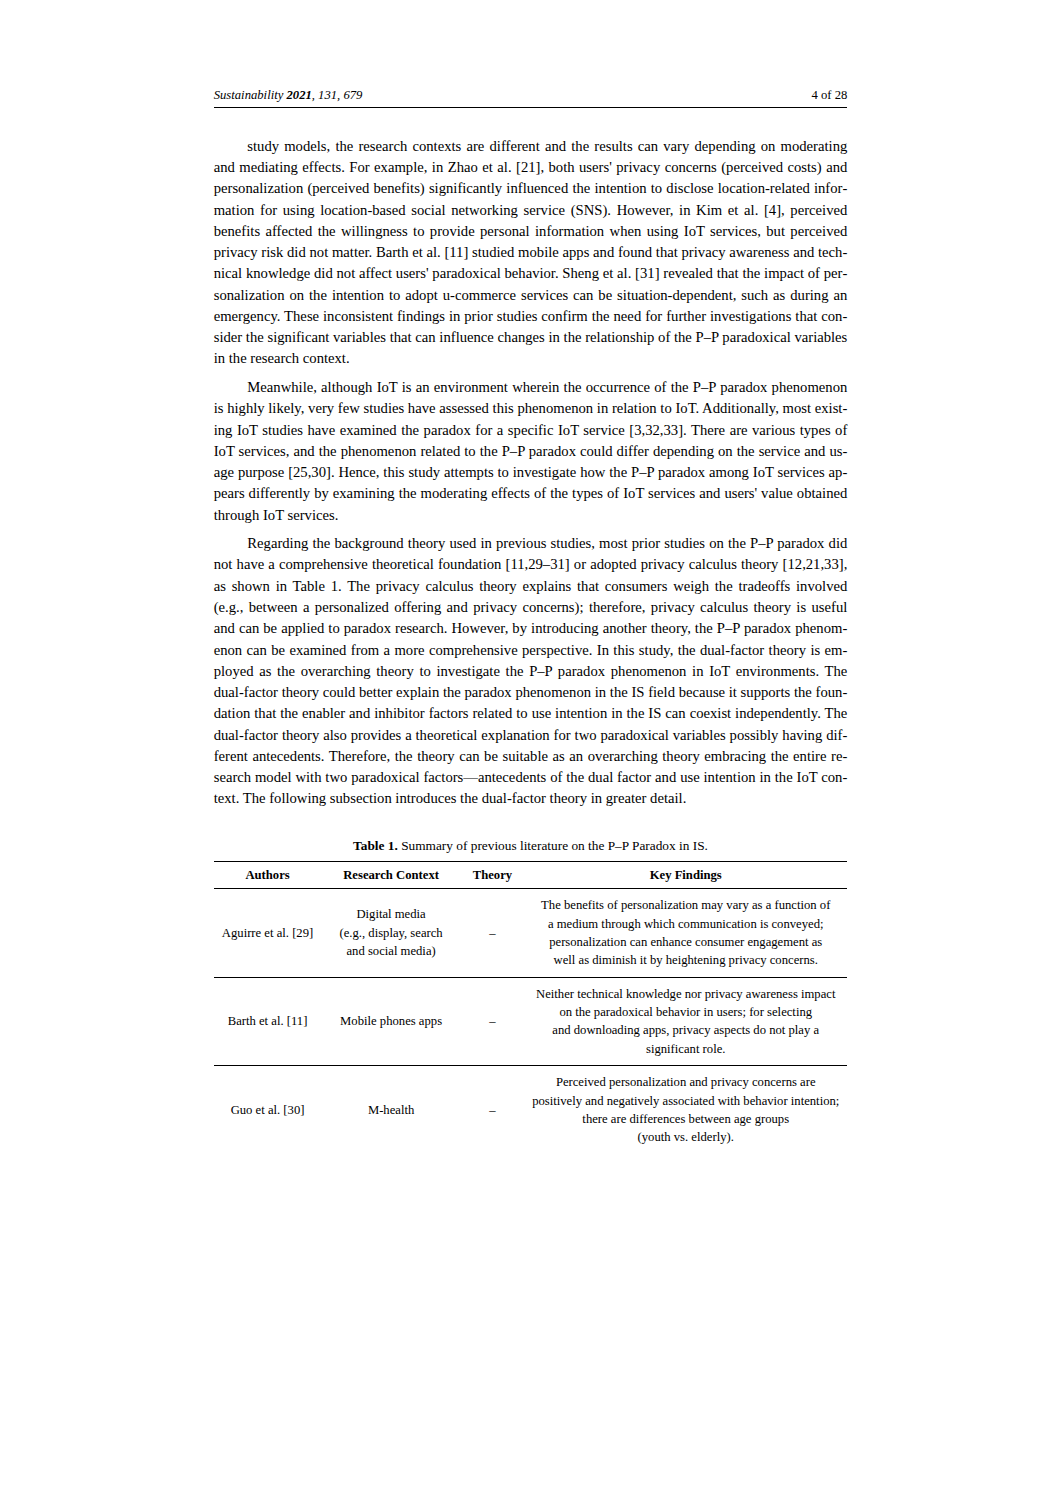Sustainability 2021, 131, 679
4 of 28
study models, the research contexts are different and the results can vary depending on moderating and mediating effects. For example, in Zhao et al. [21], both users' privacy concerns (perceived costs) and personalization (perceived benefits) significantly influenced the intention to disclose location-related information for using location-based social networking service (SNS). However, in Kim et al. [4], perceived benefits affected the willingness to provide personal information when using IoT services, but perceived privacy risk did not matter. Barth et al. [11] studied mobile apps and found that privacy awareness and technical knowledge did not affect users' paradoxical behavior. Sheng et al. [31] revealed that the impact of personalization on the intention to adopt u-commerce services can be situation-dependent, such as during an emergency. These inconsistent findings in prior studies confirm the need for further investigations that consider the significant variables that can influence changes in the relationship of the P–P paradoxical variables in the research context.
Meanwhile, although IoT is an environment wherein the occurrence of the P–P paradox phenomenon is highly likely, very few studies have assessed this phenomenon in relation to IoT. Additionally, most existing IoT studies have examined the paradox for a specific IoT service [3,32,33]. There are various types of IoT services, and the phenomenon related to the P–P paradox could differ depending on the service and usage purpose [25,30]. Hence, this study attempts to investigate how the P–P paradox among IoT services appears differently by examining the moderating effects of the types of IoT services and users' value obtained through IoT services.
Regarding the background theory used in previous studies, most prior studies on the P–P paradox did not have a comprehensive theoretical foundation [11,29–31] or adopted privacy calculus theory [12,21,33], as shown in Table 1. The privacy calculus theory explains that consumers weigh the tradeoffs involved (e.g., between a personalized offering and privacy concerns); therefore, privacy calculus theory is useful and can be applied to paradox research. However, by introducing another theory, the P–P paradox phenomenon can be examined from a more comprehensive perspective. In this study, the dual-factor theory is employed as the overarching theory to investigate the P–P paradox phenomenon in IoT environments. The dual-factor theory could better explain the paradox phenomenon in the IS field because it supports the foundation that the enabler and inhibitor factors related to use intention in the IS can coexist independently. The dual-factor theory also provides a theoretical explanation for two paradoxical variables possibly having different antecedents. Therefore, the theory can be suitable as an overarching theory embracing the entire research model with two paradoxical factors—antecedents of the dual factor and use intention in the IoT context. The following subsection introduces the dual-factor theory in greater detail.
Table 1. Summary of previous literature on the P–P Paradox in IS.
| Authors | Research Context | Theory | Key Findings |
| --- | --- | --- | --- |
| Aguirre et al. [29] | Digital media (e.g., display, search and social media) | – | The benefits of personalization may vary as a function of a medium through which communication is conveyed; personalization can enhance consumer engagement as well as diminish it by heightening privacy concerns. |
| Barth et al. [11] | Mobile phones apps | – | Neither technical knowledge nor privacy awareness impact on the paradoxical behavior in users; for selecting and downloading apps, privacy aspects do not play a significant role. |
| Guo et al. [30] | M-health | – | Perceived personalization and privacy concerns are positively and negatively associated with behavior intention; there are differences between age groups (youth vs. elderly). |